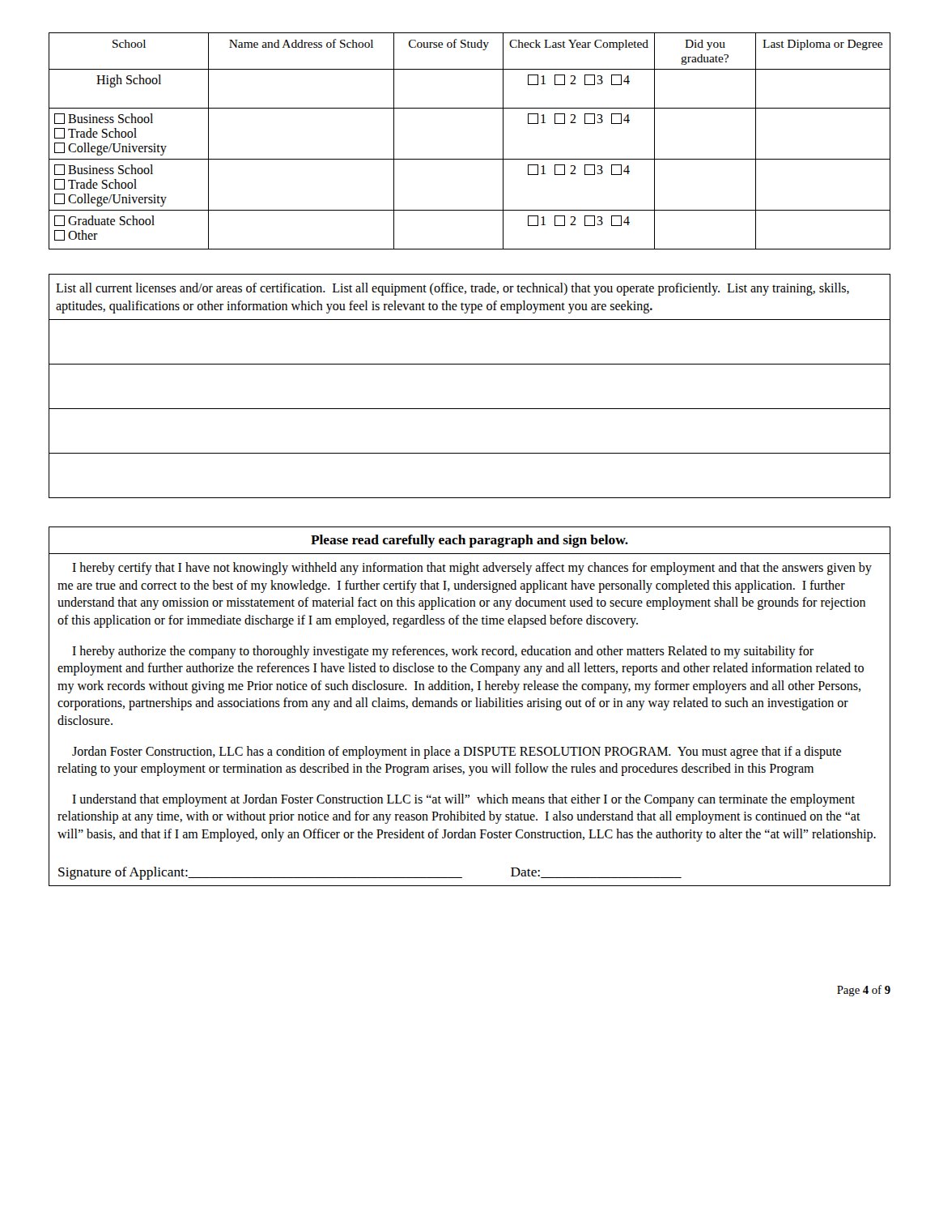| School | Name and Address of School | Course of Study | Check Last Year Completed | Did you graduate? | Last Diploma or Degree |
| --- | --- | --- | --- | --- | --- |
| High School | | | 1 2 3 4 | | |
| Business School Trade School College/University | | | 1 2 3 4 | | |
| Business School Trade School College/University | | | 1 2 3 4 | | |
| Graduate School Other | | | 1 2 3 4 | | |
| List all current licenses and/or areas of certification. List all equipment (office, trade, or technical) that you operate proficiently. List any training, skills, aptitudes, qualifications or other information which you feel is relevant to the type of employment you are seeking . |
| Please read carefully each paragraph and sign below. |
| I hereby certify that I have not knowingly withheld any information that might adversely affect my chances for employment and that the answers given by me are true and correct to the best of my knowledge. I further certify that I, undersigned applicant have personally completed this application. I further understand that any omission or misstatement of material fact on this application or any document used to secure employment shall be grounds for rejection of this application or for immediate discharge if I am employed, regardless of the time elapsed before discovery. I hereby authorize the company to thoroughly investigate my references, work record, education and other matters Related to my suitability for employment and further authorize the references I have listed to disclose to the Company any and all letters, reports and other related information related to my work records without giving me Prior notice of such disclosure. In addition, I hereby release the company, my former employers and all other Persons, corporations, partnerships and associations from any and all claims, demands or liabilities arising out of or in any way related to such an investigation or disclosure. Jordan Foster Construction, LLC has a condition of employment in place a DISPUTE RESOLUTION PROGRAM. You must agree that if a dispute relating to your employment or termination as described in the Program arises, you will follow the rules and procedures described in this Program I understand that employment at Jordan Foster Construction LLC is “at will” which means that either I or the Company can terminate the employment relationship at any time, with or without prior notice and for any reason Prohibited by statue. I also understand that all employment is continued on the “at will” basis, and that if I am Employed, only an Officer or the President of Jordan Foster Construction, LLC has the authority to alter the “at will” relationship. Signature of Applicant:_______________________________________ Date:____________________ |
Page 4 of 9